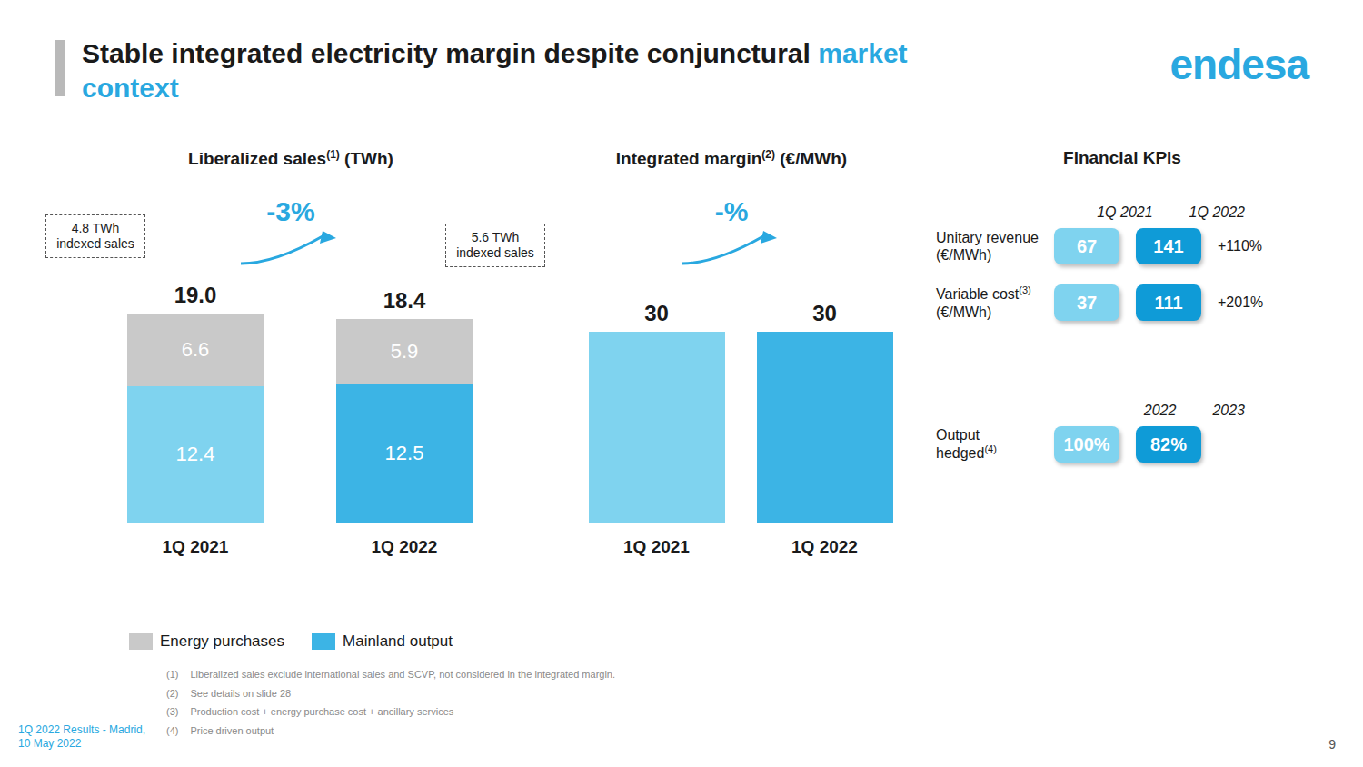Stable integrated electricity margin despite conjunctural market context
endesa
Liberalized sales(1) (TWh)
-3%
4.8 TWh indexed sales
5.6 TWh indexed sales
19.0
6.6
12.4
1Q 2021
18.4
5.9
12.5
1Q 2022
Energy purchases
Mainland output
Integrated margin(2) (€/MWh)
-%
30
1Q 2021
30
1Q 2022
Financial KPIs
1Q 20211Q 2022
Unitary revenue
(€/MWh)
67
141
+110%
Variable cost(3)
(€/MWh)
37
111
+201%
20222023
Output
hedged(4)
100%
82%
| (1) | Liberalized sales exclude international sales and SCVP, not considered in the integrated margin. |
| (2) | See details on slide 28 |
| (3) | Production cost + energy purchase cost + ancillary services |
| (4) | Price driven output |
1Q 2022 Results - Madrid,
10 May 2022
9